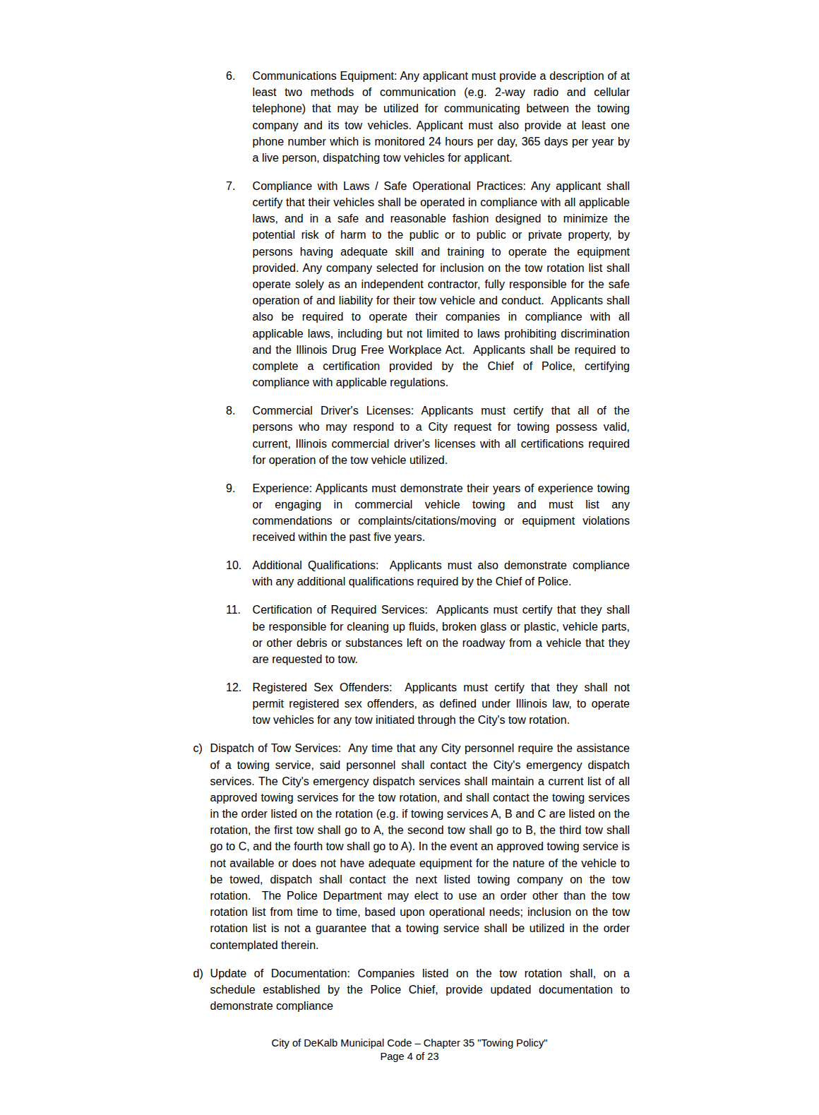6. Communications Equipment: Any applicant must provide a description of at least two methods of communication (e.g. 2-way radio and cellular telephone) that may be utilized for communicating between the towing company and its tow vehicles. Applicant must also provide at least one phone number which is monitored 24 hours per day, 365 days per year by a live person, dispatching tow vehicles for applicant.
7. Compliance with Laws / Safe Operational Practices: Any applicant shall certify that their vehicles shall be operated in compliance with all applicable laws, and in a safe and reasonable fashion designed to minimize the potential risk of harm to the public or to public or private property, by persons having adequate skill and training to operate the equipment provided. Any company selected for inclusion on the tow rotation list shall operate solely as an independent contractor, fully responsible for the safe operation of and liability for their tow vehicle and conduct. Applicants shall also be required to operate their companies in compliance with all applicable laws, including but not limited to laws prohibiting discrimination and the Illinois Drug Free Workplace Act. Applicants shall be required to complete a certification provided by the Chief of Police, certifying compliance with applicable regulations.
8. Commercial Driver's Licenses: Applicants must certify that all of the persons who may respond to a City request for towing possess valid, current, Illinois commercial driver's licenses with all certifications required for operation of the tow vehicle utilized.
9. Experience: Applicants must demonstrate their years of experience towing or engaging in commercial vehicle towing and must list any commendations or complaints/citations/moving or equipment violations received within the past five years.
10. Additional Qualifications: Applicants must also demonstrate compliance with any additional qualifications required by the Chief of Police.
11. Certification of Required Services: Applicants must certify that they shall be responsible for cleaning up fluids, broken glass or plastic, vehicle parts, or other debris or substances left on the roadway from a vehicle that they are requested to tow.
12. Registered Sex Offenders: Applicants must certify that they shall not permit registered sex offenders, as defined under Illinois law, to operate tow vehicles for any tow initiated through the City's tow rotation.
c) Dispatch of Tow Services: Any time that any City personnel require the assistance of a towing service, said personnel shall contact the City's emergency dispatch services. The City's emergency dispatch services shall maintain a current list of all approved towing services for the tow rotation, and shall contact the towing services in the order listed on the rotation (e.g. if towing services A, B and C are listed on the rotation, the first tow shall go to A, the second tow shall go to B, the third tow shall go to C, and the fourth tow shall go to A). In the event an approved towing service is not available or does not have adequate equipment for the nature of the vehicle to be towed, dispatch shall contact the next listed towing company on the tow rotation. The Police Department may elect to use an order other than the tow rotation list from time to time, based upon operational needs; inclusion on the tow rotation list is not a guarantee that a towing service shall be utilized in the order contemplated therein.
d) Update of Documentation: Companies listed on the tow rotation shall, on a schedule established by the Police Chief, provide updated documentation to demonstrate compliance
City of DeKalb Municipal Code – Chapter 35 "Towing Policy"
Page 4 of 23